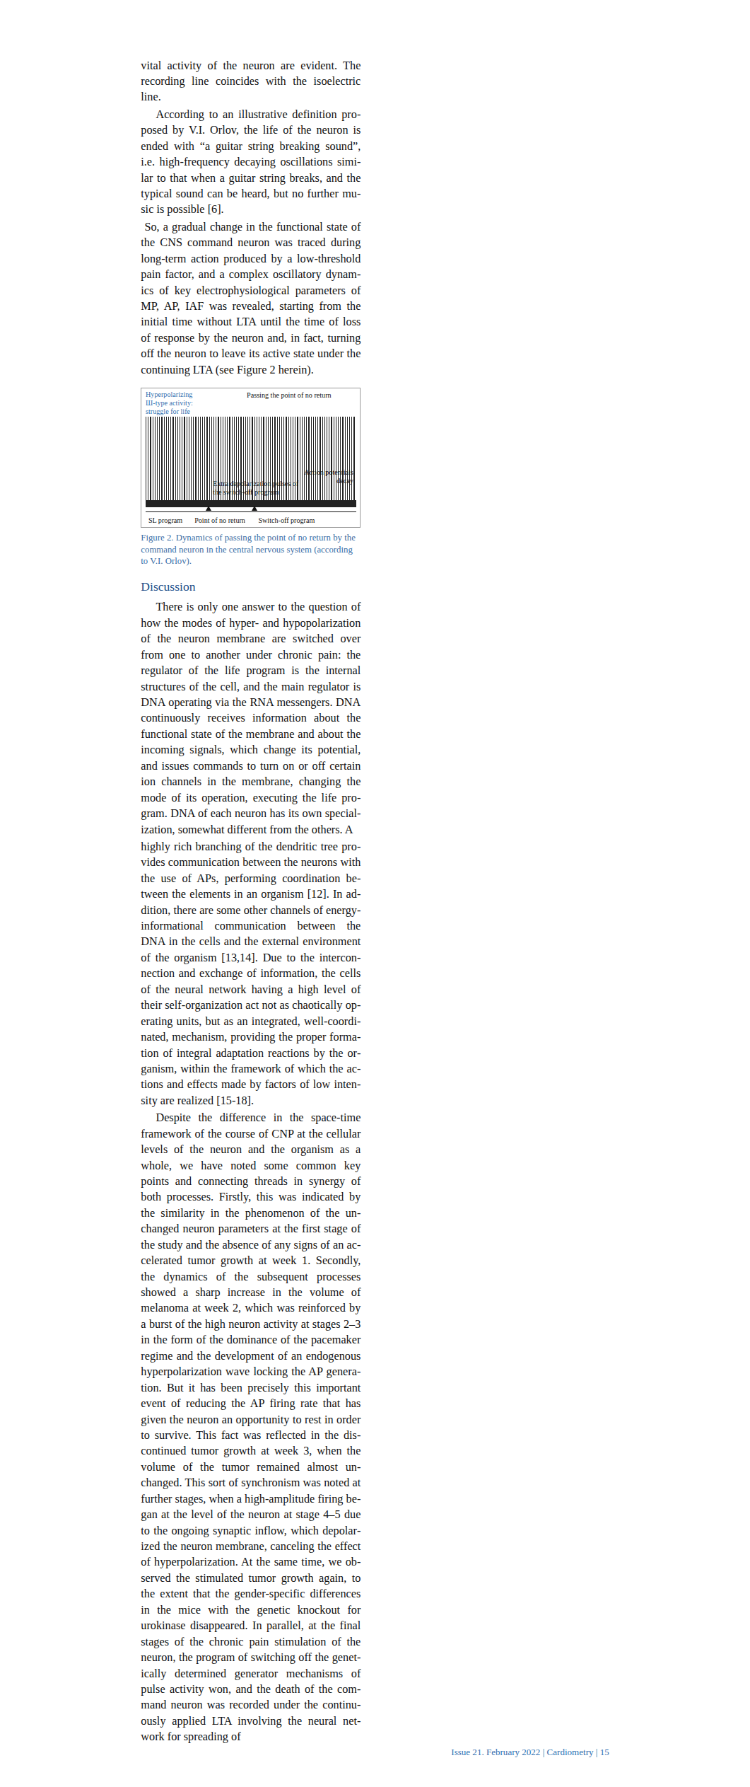vital activity of the neuron are evident. The recording line coincides with the isoelectric line.
According to an illustrative definition proposed by V.I. Orlov, the life of the neuron is ended with “a guitar string breaking sound”, i.e. high-frequency decaying oscillations similar to that when a guitar string breaks, and the typical sound can be heard, but no further music is possible [6].
So, a gradual change in the functional state of the CNS command neuron was traced during long-term action produced by a low-threshold pain factor, and a complex oscillatory dynamics of key electrophysiological parameters of MP, AP, IAF was revealed, starting from the initial time without LTA until the time of loss of response by the neuron and, in fact, turning off the neuron to leave its active state under the continuing LTA (see Figure 2 herein).
Hyperpolarizing
Ш-type activity:
struggle for life Passing the point of no return Action potentials
decay Extra depolarization pulses of
the switch-off program
SL program Point of no return Switch-off program
Figure 2. Dynamics of passing the point of no return by the command neuron in the central nervous system (according to V.I. Orlov).
Discussion
There is only one answer to the question of how the modes of hyper- and hypopolarization of the neuron membrane are switched over from one to another under chronic pain: the regulator of the life program is the internal structures of the cell, and the main regulator is DNA operating via the RNA messengers. DNA continuously receives information about the functional state of the membrane and about the incoming signals, which change its potential, and issues commands to turn on or off certain ion channels in the membrane, changing the mode of its operation, executing the life program. DNA of each neuron has its own specialization, somewhat different from the others. A
highly rich branching of the dendritic tree provides communication between the neurons with the use of APs, performing coordination between the elements in an organism [12]. In addition, there are some other channels of energy-informational communication between the DNA in the cells and the external environment of the organism [13,14]. Due to the interconnection and exchange of information, the cells of the neural network having a high level of their self-organization act not as chaotically operating units, but as an integrated, well-coordinated, mechanism, providing the proper formation of integral adaptation reactions by the organism, within the framework of which the actions and effects made by factors of low intensity are realized [15-18].
Despite the difference in the space-time framework of the course of CNP at the cellular levels of the neuron and the organism as a whole, we have noted some common key points and connecting threads in synergy of both processes. Firstly, this was indicated by the similarity in the phenomenon of the unchanged neuron parameters at the first stage of the study and the absence of any signs of an accelerated tumor growth at week 1. Secondly, the dynamics of the subsequent processes showed a sharp increase in the volume of melanoma at week 2, which was reinforced by a burst of the high neuron activity at stages 2–3 in the form of the dominance of the pacemaker regime and the development of an endogenous hyperpolarization wave locking the AP generation. But it has been precisely this important event of reducing the AP firing rate that has given the neuron an opportunity to rest in order to survive. This fact was reflected in the discontinued tumor growth at week 3, when the volume of the tumor remained almost unchanged. This sort of synchronism was noted at further stages, when a high-amplitude firing began at the level of the neuron at stage 4–5 due to the ongoing synaptic inflow, which depolarized the neuron membrane, canceling the effect of hyperpolarization. At the same time, we observed the stimulated tumor growth again, to the extent that the gender-specific differences in the mice with the genetic knockout for urokinase disappeared. In parallel, at the final stages of the chronic pain stimulation of the neuron, the program of switching off the genetically determined generator mechanisms of pulse activity won, and the death of the command neuron was recorded under the continuously applied LTA involving the neural network for spreading of
Issue 21. February 2022 | Cardiometry | 15